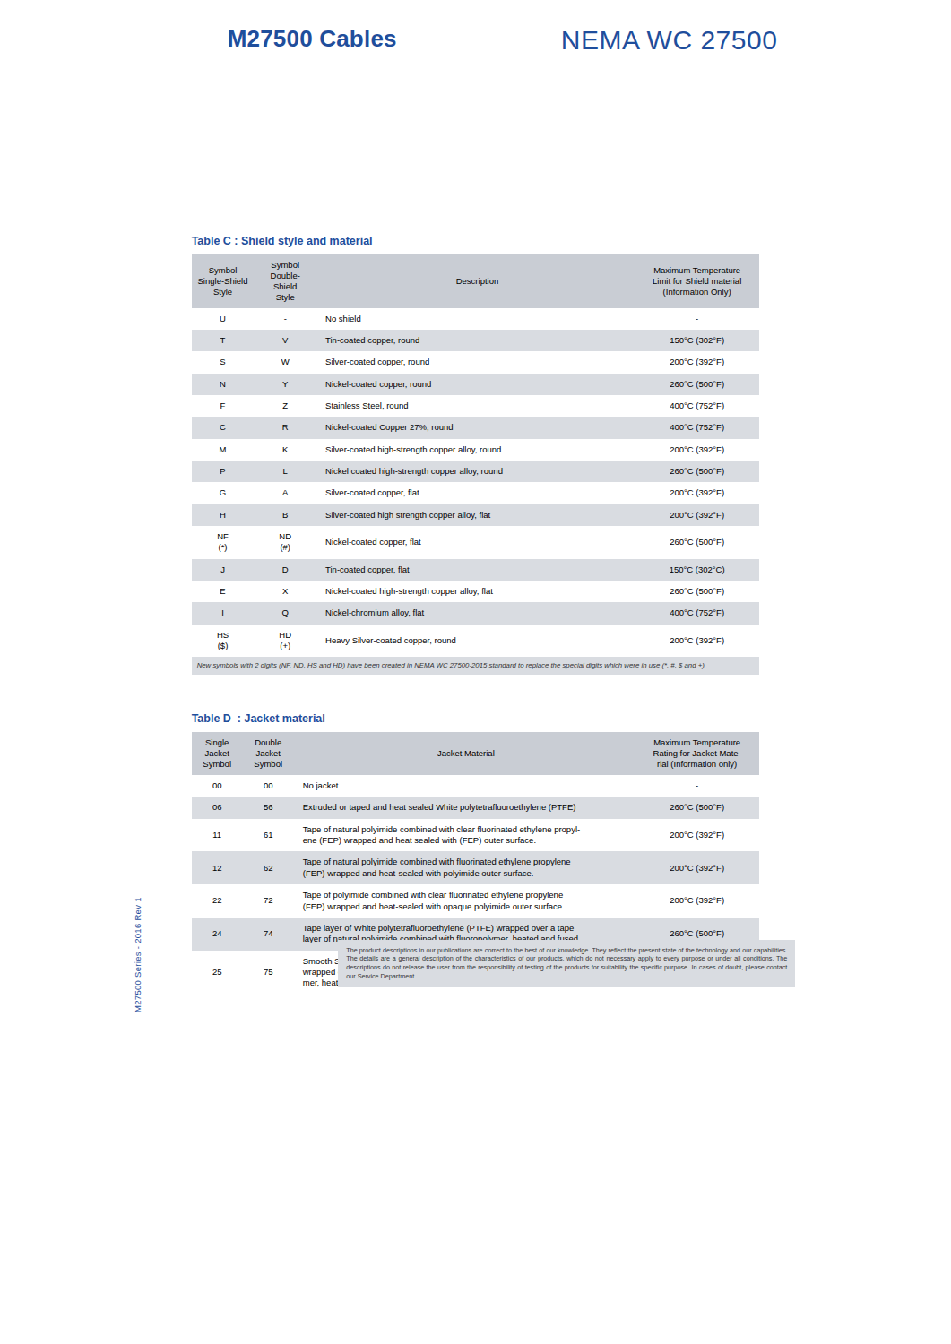M27500 Cables
NEMA WC 27500
M27500 Series - 2016 Rev 1
Table C : Shield style and material
| Symbol Single-Shield Style | Symbol Double-Shield Style | Description | Maximum Temperature Limit for Shield material (Information Only) |
| --- | --- | --- | --- |
| U | - | No shield | - |
| T | V | Tin-coated copper, round | 150°C (302°F) |
| S | W | Silver-coated copper, round | 200°C (392°F) |
| N | Y | Nickel-coated copper, round | 260°C (500°F) |
| F | Z | Stainless Steel, round | 400°C (752°F) |
| C | R | Nickel-coated Copper 27%, round | 400°C (752°F) |
| M | K | Silver-coated high-strength copper alloy, round | 200°C (392°F) |
| P | L | Nickel coated high-strength copper alloy, round | 260°C (500°F) |
| G | A | Silver-coated copper, flat | 200°C (392°F) |
| H | B | Silver-coated high strength copper alloy, flat | 200°C (392°F) |
| NF (*) | ND (#) | Nickel-coated copper, flat | 260°C (500°F) |
| J | D | Tin-coated copper, flat | 150°C (302°C) |
| E | X | Nickel-coated high-strength copper alloy, flat | 260°C (500°F) |
| I | Q | Nickel-chromium alloy, flat | 400°C (752°F) |
| HS ($) | HD (+) | Heavy Silver-coated copper, round | 200°C (392°F) |
| New symbols with 2 digits (NF, ND, HS and HD) have been created in NEMA WC 27500-2015 standard to replace the special digits which were in use (*, #, $ and +) |
Table D : Jacket material
| Single Jacket Symbol | Double Jacket Symbol | Jacket Material | Maximum Temperature Rating for Jacket Mate- rial (Information only) |
| --- | --- | --- | --- |
| 00 | 00 | No jacket | - |
| 06 | 56 | Extruded or taped and heat sealed White polytetrafluoroethylene (PTFE) | 260°C (500°F) |
| 11 | 61 | Tape of natural polyimide combined with clear fluorinated ethylene propyl- ene (FEP) wrapped and heat sealed with (FEP) outer surface. | 200°C (392°F) |
| 12 | 62 | Tape of natural polyimide combined with fluorinated ethylene propylene (FEP) wrapped and heat-sealed with polyimide outer surface. | 200°C (392°F) |
| 22 | 72 | Tape of polyimide combined with clear fluorinated ethylene propylene (FEP) wrapped and heat-sealed with opaque polyimide outer surface. | 200°C (392°F) |
| 24 | 74 | Tape layer of White polytetrafluoroethylene (PTFE) wrapped over a tape layer of natural polyimide combined with fluoropolymer, heated and fused. | 260°C (500°F) |
| 25 | 75 | Smooth Surface Tape layer of White polytetrafluoroethylene (PTFE) wrapped over a tape layer of natural polyimide combined with fluoropoly- mer, heated and fused. | 260°C (500°F) |
The product descriptions in our publications are correct to the best of our knowledge. They reflect the present state of the technology and our capabilities. The details are a general description of the characteristics of our products, which do not necessary apply to every purpose or under all conditions. The descriptions do not release the user from the responsibility of testing of the products for suitability the specific purpose. In cases of doubt, please contact our Service Department.